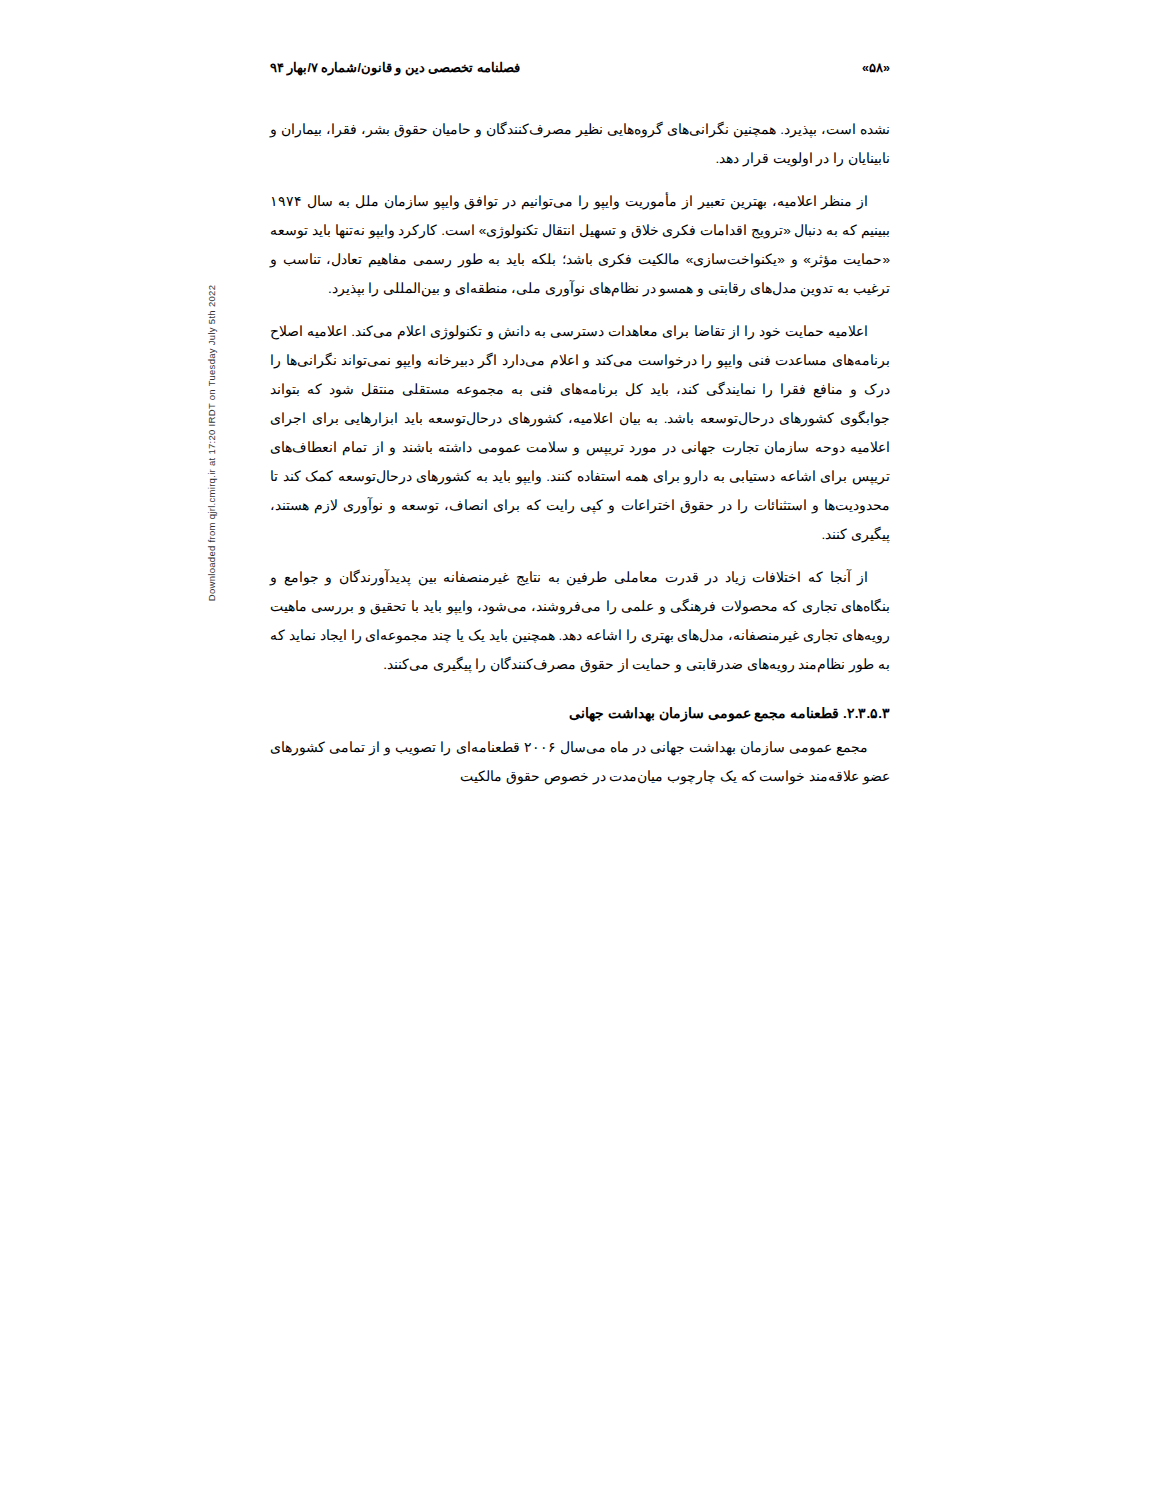Downloaded from qjrl.cmirq.ir at 17:20 IRDT on Tuesday July 5th 2022
«۵۸» فصلنامه تخصصی دین و قانون/شماره ۷/بهار ۹۴
نشده است، بپذیرد. همچنین نگرانی‌های گروه‌هایی نظیر مصرف‌کنندگان و حامیان حقوق بشر، فقرا، بیماران و نابینایان را در اولویت قرار دهد.
از منظر اعلامیه، بهترین تعبیر از مأموریت وایپو را می‌توانیم در توافق وایپو سازمان ملل به سال ۱۹۷۴ ببینیم که به دنبال «ترویج اقدامات فکری خلاق و تسهیل انتقال تکنولوژی» است. کارکرد وایپو نه‌تنها باید توسعه «حمایت مؤثر» و «یکنواخت‌سازی» مالکیت فکری باشد؛ بلکه باید به طور رسمی مفاهیم تعادل، تناسب و ترغیب به تدوین مدل‌های رقابتی و همسو در نظام‌های نوآوری ملی، منطقه‌ای و بین‌المللی را بپذیرد.
اعلامیه حمایت خود را از تقاضا برای معاهدات دسترسی به دانش و تکنولوژی اعلام می‌کند. اعلامیه اصلاح برنامه‌های مساعدت فنی وایپو را درخواست می‌کند و اعلام می‌دارد اگر دبیرخانه وایپو نمی‌تواند نگرانی‌ها را درک و منافع فقرا را نمایندگی کند، باید کل برنامه‌های فنی به مجموعه مستقلی منتقل شود که بتواند جوابگوی کشورهای درحال‌توسعه باشد. به بیان اعلامیه، کشورهای درحال‌توسعه باید ابزارهایی برای اجرای اعلامیه دوحه سازمان تجارت جهانی در مورد تریپس و سلامت عمومی داشته باشند و از تمام انعطاف‌های تریپس برای اشاعه دستیابی به دارو برای همه استفاده کنند. وایپو باید به کشورهای درحال‌توسعه کمک کند تا محدودیت‌ها و استثنائات را در حقوق اختراعات و کپی رایت که برای انصاف، توسعه و نوآوری لازم هستند، پیگیری کنند.
از آنجا که اختلافات زیاد در قدرت معاملی طرفین به نتایج غیرمنصفانه بین پدیدآورندگان و جوامع و بنگاه‌های تجاری که محصولات فرهنگی و علمی را می‌فروشند، می‌شود، وایپو باید با تحقیق و بررسی ماهیت رویه‌های تجاری غیرمنصفانه، مدل‌های بهتری را اشاعه دهد. همچنین باید یک یا چند مجموعه‌ای را ایجاد نماید که به طور نظام‌مند رویه‌های ضدرقابتی و حمایت از حقوق مصرف‌کنندگان را پیگیری می‌کنند.
۲.۳.۵.۳. قطعنامه مجمع عمومی سازمان بهداشت جهانی
مجمع عمومی سازمان بهداشت جهانی در ماه می‌سال ۲۰۰۶ قطعنامه‌ای را تصویب و از تمامی کشورهای عضو علاقه‌مند خواست که یک چارچوب میان‌مدت در خصوص حقوق مالکیت